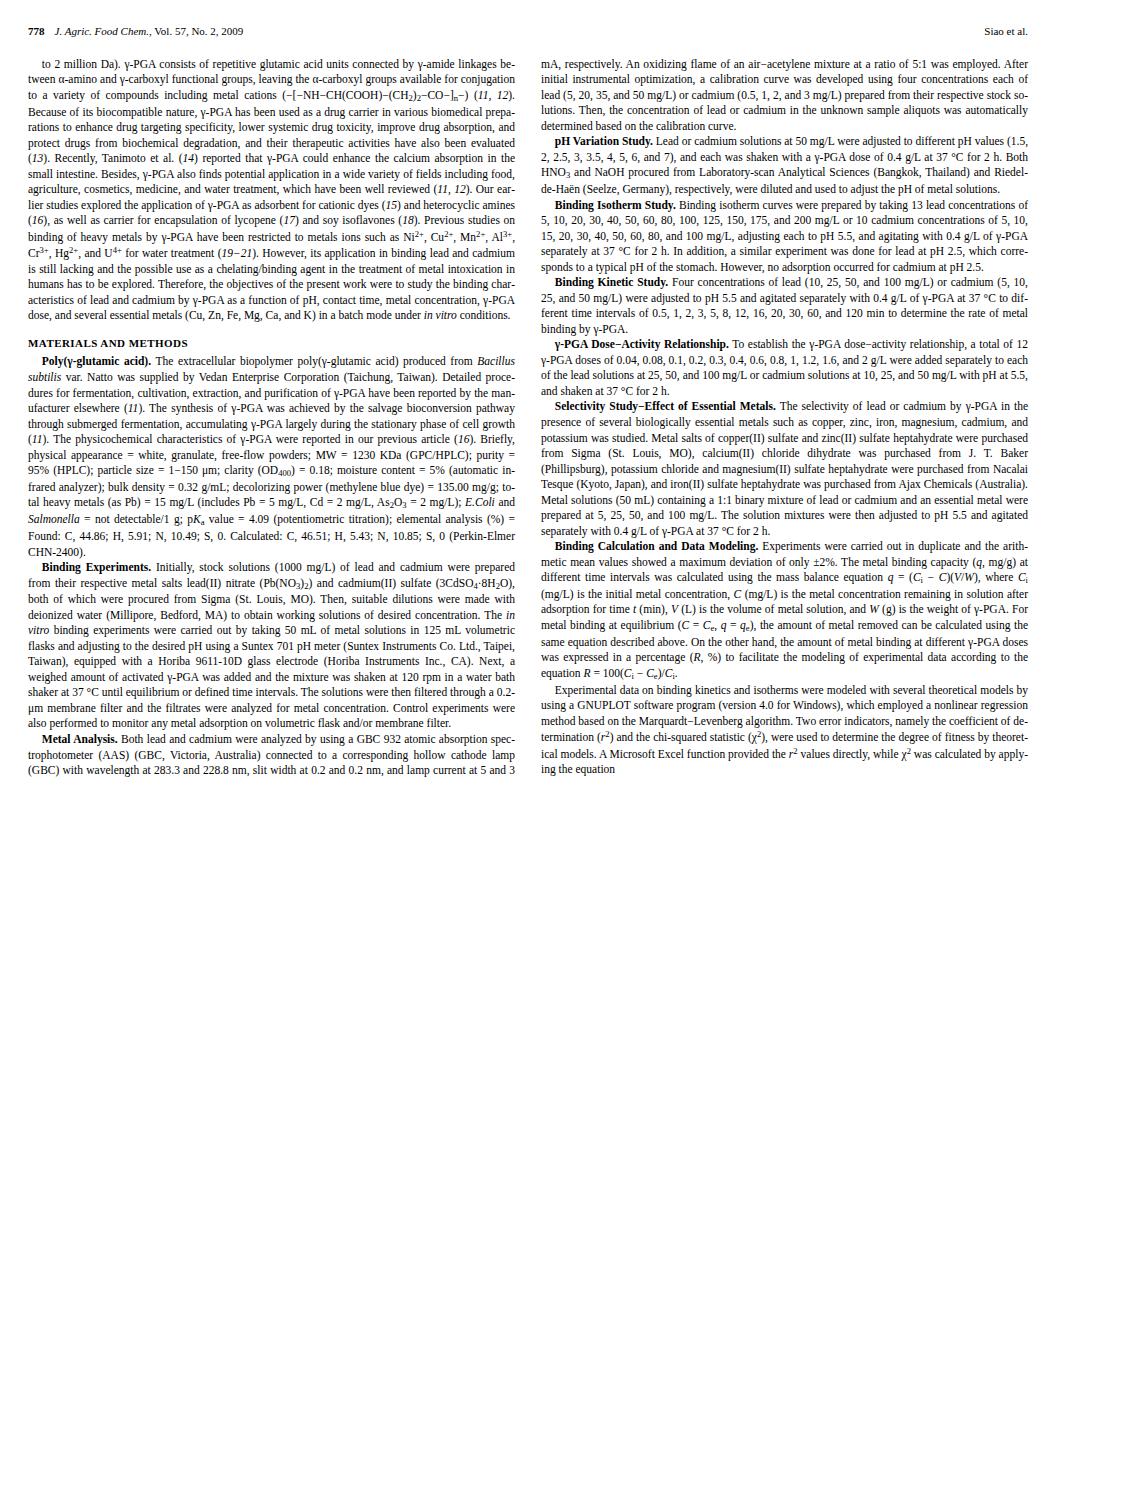778 J. Agric. Food Chem., Vol. 57, No. 2, 2009
Siao et al.
to 2 million Da). γ-PGA consists of repetitive glutamic acid units connected by γ-amide linkages between α-amino and γ-carboxyl functional groups, leaving the α-carboxyl groups available for conjugation to a variety of compounds including metal cations (−[−NH−CH(COOH)−(CH2)2−CO−]n−) (11, 12). Because of its biocompatible nature, γ-PGA has been used as a drug carrier in various biomedical preparations to enhance drug targeting specificity, lower systemic drug toxicity, improve drug absorption, and protect drugs from biochemical degradation, and their therapeutic activities have also been evaluated (13). Recently, Tanimoto et al. (14) reported that γ-PGA could enhance the calcium absorption in the small intestine. Besides, γ-PGA also finds potential application in a wide variety of fields including food, agriculture, cosmetics, medicine, and water treatment, which have been well reviewed (11, 12). Our earlier studies explored the application of γ-PGA as adsorbent for cationic dyes (15) and heterocyclic amines (16), as well as carrier for encapsulation of lycopene (17) and soy isoflavones (18). Previous studies on binding of heavy metals by γ-PGA have been restricted to metals ions such as Ni2+, Cu2+, Mn2+, Al3+, Cr3+, Hg2+, and U4+ for water treatment (19−21). However, its application in binding lead and cadmium is still lacking and the possible use as a chelating/binding agent in the treatment of metal intoxication in humans has to be explored. Therefore, the objectives of the present work were to study the binding characteristics of lead and cadmium by γ-PGA as a function of pH, contact time, metal concentration, γ-PGA dose, and several essential metals (Cu, Zn, Fe, Mg, Ca, and K) in a batch mode under in vitro conditions.
MATERIALS AND METHODS
Poly(γ-glutamic acid). The extracellular biopolymer poly(γ-glutamic acid) produced from Bacillus subtilis var. Natto was supplied by Vedan Enterprise Corporation (Taichung, Taiwan). Detailed procedures for fermentation, cultivation, extraction, and purification of γ-PGA have been reported by the manufacturer elsewhere (11). The synthesis of γ-PGA was achieved by the salvage bioconversion pathway through submerged fermentation, accumulating γ-PGA largely during the stationary phase of cell growth (11). The physicochemical characteristics of γ-PGA were reported in our previous article (16). Briefly, physical appearance = white, granulate, free-flow powders; MW = 1230 KDa (GPC/HPLC); purity = 95% (HPLC); particle size = 1−150 μm; clarity (OD400) = 0.18; moisture content = 5% (automatic infrared analyzer); bulk density = 0.32 g/mL; decolorizing power (methylene blue dye) = 135.00 mg/g; total heavy metals (as Pb) = 15 mg/L (includes Pb = 5 mg/L, Cd = 2 mg/L, As2O3 = 2 mg/L); E.Coli and Salmonella = not detectable/1 g; pKa value = 4.09 (potentiometric titration); elemental analysis (%) = Found: C, 44.86; H, 5.91; N, 10.49; S, 0. Calculated: C, 46.51; H, 5.43; N, 10.85; S, 0 (Perkin-Elmer CHN-2400).
Binding Experiments. Initially, stock solutions (1000 mg/L) of lead and cadmium were prepared from their respective metal salts lead(II) nitrate (Pb(NO3)2) and cadmium(II) sulfate (3CdSO4·8H2O), both of which were procured from Sigma (St. Louis, MO). Then, suitable dilutions were made with deionized water (Millipore, Bedford, MA) to obtain working solutions of desired concentration. The in vitro binding experiments were carried out by taking 50 mL of metal solutions in 125 mL volumetric flasks and adjusting to the desired pH using a Suntex 701 pH meter (Suntex Instruments Co. Ltd., Taipei, Taiwan), equipped with a Horiba 9611-10D glass electrode (Horiba Instruments Inc., CA). Next, a weighed amount of activated γ-PGA was added and the mixture was shaken at 120 rpm in a water bath shaker at 37 °C until equilibrium or defined time intervals. The solutions were then filtered through a 0.2-μm membrane filter and the filtrates were analyzed for metal concentration. Control experiments were also performed to monitor any metal adsorption on volumetric flask and/or membrane filter.
Metal Analysis. Both lead and cadmium were analyzed by using a GBC 932 atomic absorption spectrophotometer (AAS) (GBC, Victoria, Australia) connected to a corresponding hollow cathode lamp (GBC) with wavelength at 283.3 and 228.8 nm, slit width at 0.2 and 0.2 nm, and lamp current at 5 and 3 mA, respectively. An oxidizing flame of an air−acetylene mixture at a ratio of 5:1 was employed. After initial instrumental optimization, a calibration curve was developed using four concentrations each of lead (5, 20, 35, and 50 mg/L) or cadmium (0.5, 1, 2, and 3 mg/L) prepared from their respective stock solutions. Then, the concentration of lead or cadmium in the unknown sample aliquots was automatically determined based on the calibration curve.
pH Variation Study. Lead or cadmium solutions at 50 mg/L were adjusted to different pH values (1.5, 2, 2.5, 3, 3.5, 4, 5, 6, and 7), and each was shaken with a γ-PGA dose of 0.4 g/L at 37 °C for 2 h. Both HNO3 and NaOH procured from Laboratory-scan Analytical Sciences (Bangkok, Thailand) and Riedel-de-Haën (Seelze, Germany), respectively, were diluted and used to adjust the pH of metal solutions.
Binding Isotherm Study. Binding isotherm curves were prepared by taking 13 lead concentrations of 5, 10, 20, 30, 40, 50, 60, 80, 100, 125, 150, 175, and 200 mg/L or 10 cadmium concentrations of 5, 10, 15, 20, 30, 40, 50, 60, 80, and 100 mg/L, adjusting each to pH 5.5, and agitating with 0.4 g/L of γ-PGA separately at 37 °C for 2 h. In addition, a similar experiment was done for lead at pH 2.5, which corresponds to a typical pH of the stomach. However, no adsorption occurred for cadmium at pH 2.5.
Binding Kinetic Study. Four concentrations of lead (10, 25, 50, and 100 mg/L) or cadmium (5, 10, 25, and 50 mg/L) were adjusted to pH 5.5 and agitated separately with 0.4 g/L of γ-PGA at 37 °C to different time intervals of 0.5, 1, 2, 3, 5, 8, 12, 16, 20, 30, 60, and 120 min to determine the rate of metal binding by γ-PGA.
γ-PGA Dose−Activity Relationship. To establish the γ-PGA dose−activity relationship, a total of 12 γ-PGA doses of 0.04, 0.08, 0.1, 0.2, 0.3, 0.4, 0.6, 0.8, 1, 1.2, 1.6, and 2 g/L were added separately to each of the lead solutions at 25, 50, and 100 mg/L or cadmium solutions at 10, 25, and 50 mg/L with pH at 5.5, and shaken at 37 °C for 2 h.
Selectivity Study−Effect of Essential Metals. The selectivity of lead or cadmium by γ-PGA in the presence of several biologically essential metals such as copper, zinc, iron, magnesium, cadmium, and potassium was studied. Metal salts of copper(II) sulfate and zinc(II) sulfate heptahydrate were purchased from Sigma (St. Louis, MO), calcium(II) chloride dihydrate was purchased from J. T. Baker (Phillipsburg), potassium chloride and magnesium(II) sulfate heptahydrate were purchased from Nacalai Tesque (Kyoto, Japan), and iron(II) sulfate heptahydrate was purchased from Ajax Chemicals (Australia). Metal solutions (50 mL) containing a 1:1 binary mixture of lead or cadmium and an essential metal were prepared at 5, 25, 50, and 100 mg/L. The solution mixtures were then adjusted to pH 5.5 and agitated separately with 0.4 g/L of γ-PGA at 37 °C for 2 h.
Binding Calculation and Data Modeling. Experiments were carried out in duplicate and the arithmetic mean values showed a maximum deviation of only ±2%. The metal binding capacity (q, mg/g) at different time intervals was calculated using the mass balance equation q = (Ci − C)(V/W), where Ci (mg/L) is the initial metal concentration, C (mg/L) is the metal concentration remaining in solution after adsorption for time t (min), V (L) is the volume of metal solution, and W (g) is the weight of γ-PGA. For metal binding at equilibrium (C = Ce, q = qe), the amount of metal removed can be calculated using the same equation described above. On the other hand, the amount of metal binding at different γ-PGA doses was expressed in a percentage (R, %) to facilitate the modeling of experimental data according to the equation R = 100(Ci − Ce)/Ci.
Experimental data on binding kinetics and isotherms were modeled with several theoretical models by using a GNUPLOT software program (version 4.0 for Windows), which employed a nonlinear regression method based on the Marquardt−Levenberg algorithm. Two error indicators, namely the coefficient of determination (r2) and the chi-squared statistic (χ2), were used to determine the degree of fitness by theoretical models. A Microsoft Excel function provided the r2 values directly, while χ2 was calculated by applying the equation